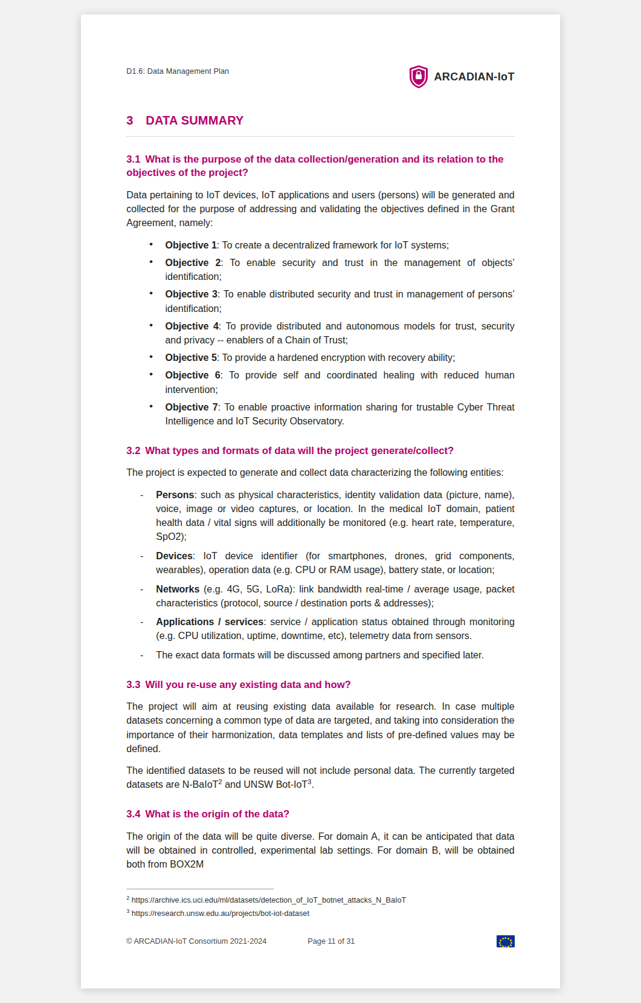D1.6: Data Management Plan
ARCADIAN-IoT
3 DATA SUMMARY
3.1 What is the purpose of the data collection/generation and its relation to the objectives of the project?
Data pertaining to IoT devices, IoT applications and users (persons) will be generated and collected for the purpose of addressing and validating the objectives defined in the Grant Agreement, namely:
Objective 1: To create a decentralized framework for IoT systems;
Objective 2: To enable security and trust in the management of objects’ identification;
Objective 3: To enable distributed security and trust in management of persons’ identification;
Objective 4: To provide distributed and autonomous models for trust, security and privacy -- enablers of a Chain of Trust;
Objective 5: To provide a hardened encryption with recovery ability;
Objective 6: To provide self and coordinated healing with reduced human intervention;
Objective 7: To enable proactive information sharing for trustable Cyber Threat Intelligence and IoT Security Observatory.
3.2 What types and formats of data will the project generate/collect?
The project is expected to generate and collect data characterizing the following entities:
Persons: such as physical characteristics, identity validation data (picture, name), voice, image or video captures, or location. In the medical IoT domain, patient health data / vital signs will additionally be monitored (e.g. heart rate, temperature, SpO2);
Devices: IoT device identifier (for smartphones, drones, grid components, wearables), operation data (e.g. CPU or RAM usage), battery state, or location;
Networks (e.g. 4G, 5G, LoRa): link bandwidth real-time / average usage, packet characteristics (protocol, source / destination ports & addresses);
Applications / services: service / application status obtained through monitoring (e.g. CPU utilization, uptime, downtime, etc), telemetry data from sensors.
The exact data formats will be discussed among partners and specified later.
3.3 Will you re-use any existing data and how?
The project will aim at reusing existing data available for research. In case multiple datasets concerning a common type of data are targeted, and taking into consideration the importance of their harmonization, data templates and lists of pre-defined values may be defined.
The identified datasets to be reused will not include personal data. The currently targeted datasets are N-BaIoT2 and UNSW Bot-IoT3.
3.4 What is the origin of the data?
The origin of the data will be quite diverse. For domain A, it can be anticipated that data will be obtained in controlled, experimental lab settings. For domain B, will be obtained both from BOX2M
2 https://archive.ics.uci.edu/ml/datasets/detection_of_IoT_botnet_attacks_N_BaIoT
3 https://research.unsw.edu.au/projects/bot-iot-dataset
© ARCADIAN-IoT Consortium 2021-2024 Page 11 of 31